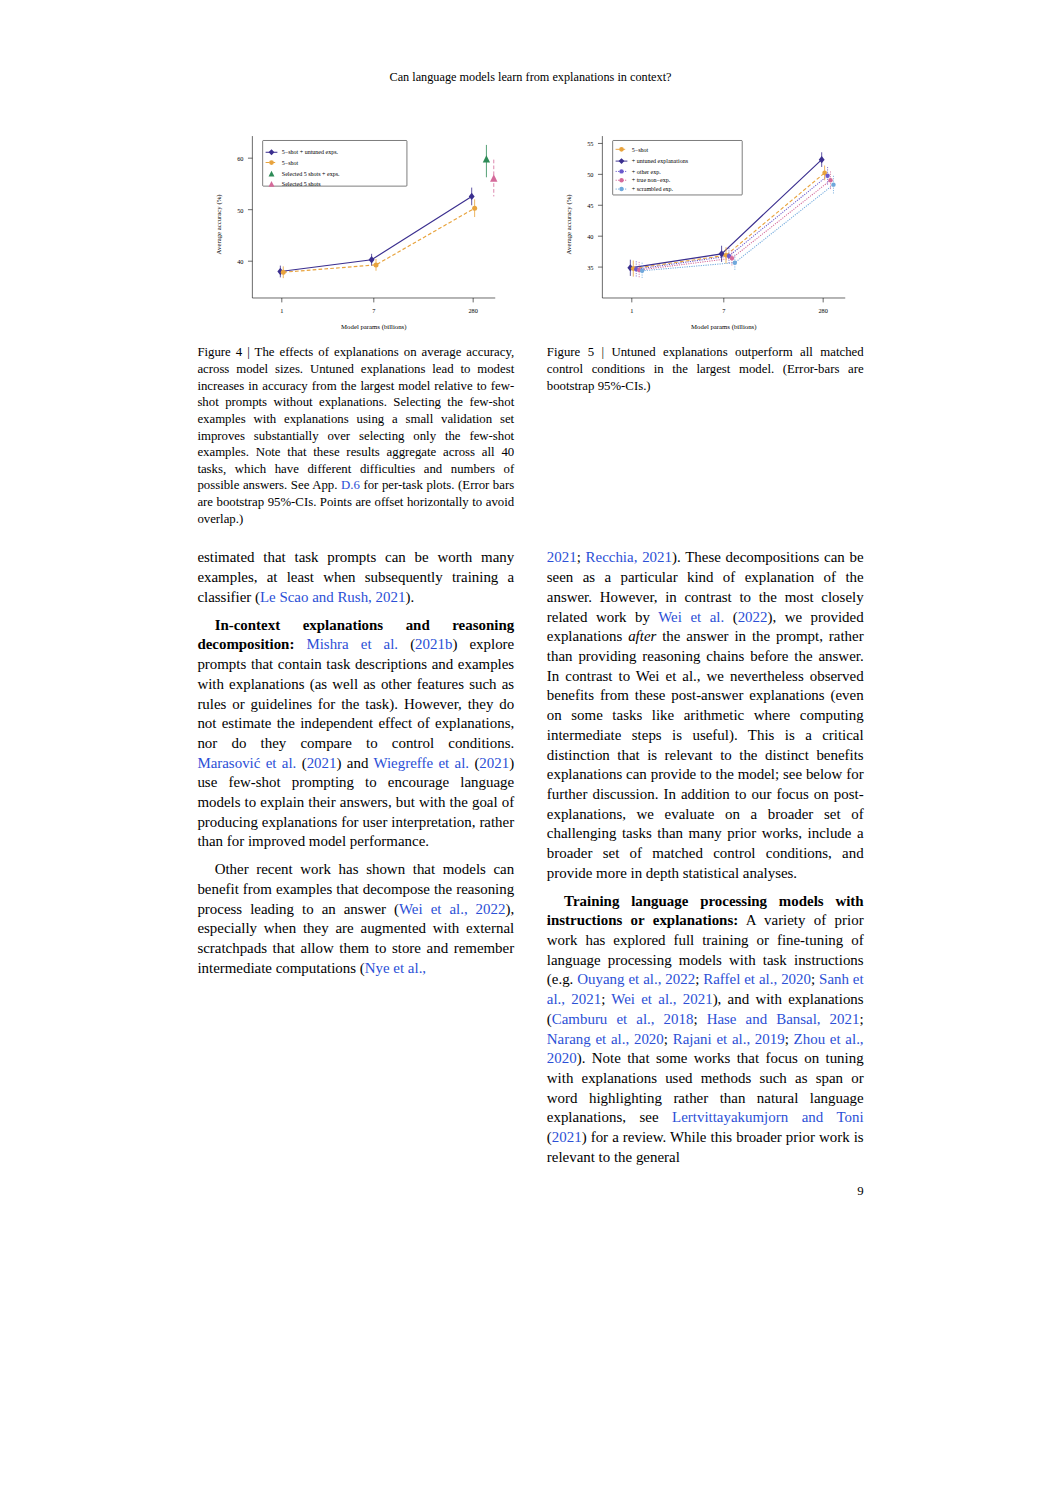Can language models learn from explanations in context?
60 50 40 1 7 280 Average accuracy (%) Model params (billions) 5−shot + untuned exps. 5−shot Selected 5 shots + exps. Selected 5 shots
Figure 4 | The effects of explanations on average accuracy, across model sizes. Untuned explanations lead to modest increases in accuracy from the largest model relative to few-shot prompts without explanations. Selecting the few-shot examples with explanations using a small validation set improves substantially over selecting only the few-shot examples. Note that these results aggregate across all 40 tasks, which have different difficulties and numbers of possible answers. See App. D.6 for per-task plots. (Error bars are bootstrap 95%-CIs. Points are offset horizontally to avoid overlap.)
55 50 45 40 35 1 7 280 Average accuracy (%) Model params (billions) 5−shot + untuned explanations + other exp. + true non−exp. + scrambled exp.
Figure 5 | Untuned explanations outperform all matched control conditions in the largest model. (Error-bars are bootstrap 95%-CIs.)
estimated that task prompts can be worth many examples, at least when subsequently training a classifier (Le Scao and Rush, 2021).
In-context explanations and reasoning decomposition: Mishra et al. (2021b) explore prompts that contain task descriptions and examples with explanations (as well as other features such as rules or guidelines for the task). However, they do not estimate the independent effect of explanations, nor do they compare to control conditions. Marasović et al. (2021) and Wiegreffe et al. (2021) use few-shot prompting to encourage language models to explain their answers, but with the goal of producing explanations for user interpretation, rather than for improved model performance.
Other recent work has shown that models can benefit from examples that decompose the reasoning process leading to an answer (Wei et al., 2022), especially when they are augmented with external scratchpads that allow them to store and remember intermediate computations (Nye et al.,
2021; Recchia, 2021). These decompositions can be seen as a particular kind of explanation of the answer. However, in contrast to the most closely related work by Wei et al. (2022), we provided explanations after the answer in the prompt, rather than providing reasoning chains before the answer. In contrast to Wei et al., we nevertheless observed benefits from these post-answer explanations (even on some tasks like arithmetic where computing intermediate steps is useful). This is a critical distinction that is relevant to the distinct benefits explanations can provide to the model; see below for further discussion. In addition to our focus on post-explanations, we evaluate on a broader set of challenging tasks than many prior works, include a broader set of matched control conditions, and provide more in depth statistical analyses.
Training language processing models with instructions or explanations: A variety of prior work has explored full training or fine-tuning of language processing models with task instructions (e.g. Ouyang et al., 2022; Raffel et al., 2020; Sanh et al., 2021; Wei et al., 2021), and with explanations (Camburu et al., 2018; Hase and Bansal, 2021; Narang et al., 2020; Rajani et al., 2019; Zhou et al., 2020). Note that some works that focus on tuning with explanations used methods such as span or word highlighting rather than natural language explanations, see Lertvittayakumjorn and Toni (2021) for a review. While this broader prior work is relevant to the general
9